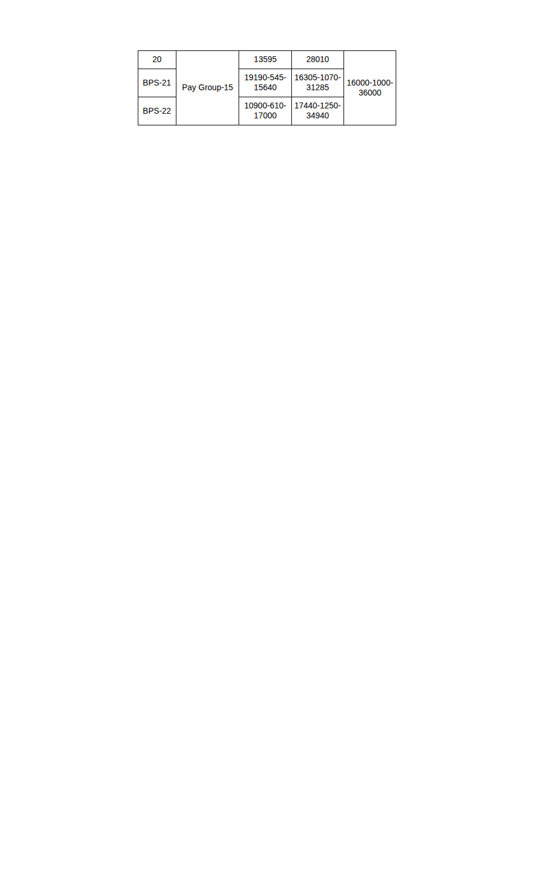| 20 | Pay Group-15 | 13595 | 28010 | 16000-1000-36000 |
| BPS-21 | 19190-545-15640 | 16305-1070-31285 |
| BPS-22 | 10900-610-17000 | 17440-1250-34940 |